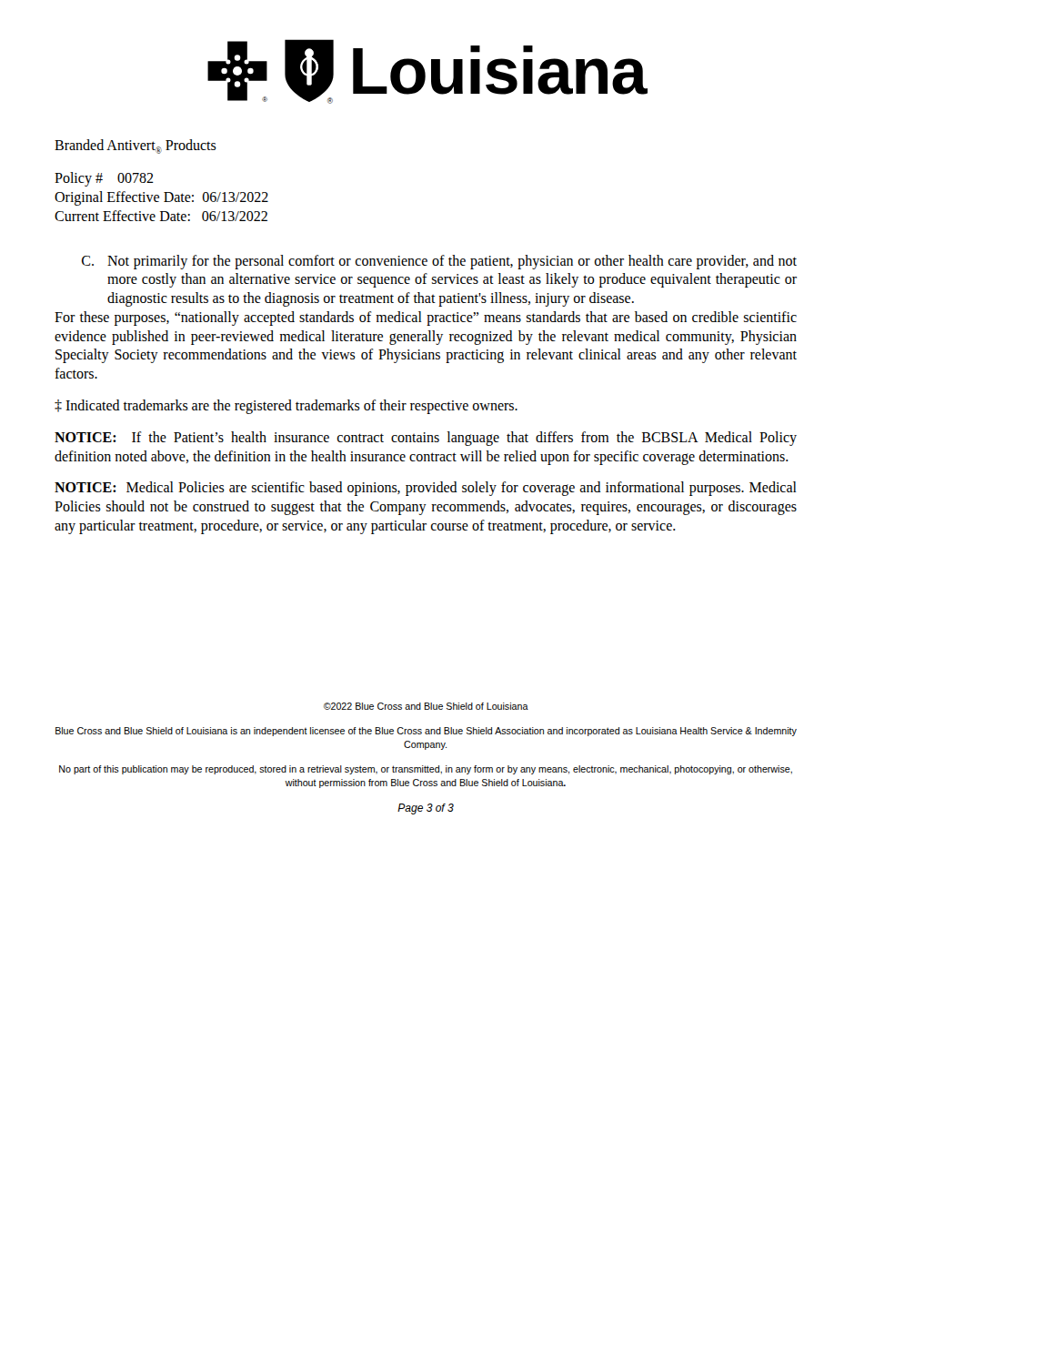® ® Louisiana
Branded Antivert® Products
Policy # 00782
Original Effective Date: 06/13/2022
Current Effective Date: 06/13/2022
Not primarily for the personal comfort or convenience of the patient, physician or other health care provider, and not more costly than an alternative service or sequence of services at least as likely to produce equivalent therapeutic or diagnostic results as to the diagnosis or treatment of that patient's illness, injury or disease.
For these purposes, “nationally accepted standards of medical practice” means standards that are based on credible scientific evidence published in peer-reviewed medical literature generally recognized by the relevant medical community, Physician Specialty Society recommendations and the views of Physicians practicing in relevant clinical areas and any other relevant factors.
‡ Indicated trademarks are the registered trademarks of their respective owners.
NOTICE: If the Patient’s health insurance contract contains language that differs from the BCBSLA Medical Policy definition noted above, the definition in the health insurance contract will be relied upon for specific coverage determinations.
NOTICE: Medical Policies are scientific based opinions, provided solely for coverage and informational purposes. Medical Policies should not be construed to suggest that the Company recommends, advocates, requires, encourages, or discourages any particular treatment, procedure, or service, or any particular course of treatment, procedure, or service.
©2022 Blue Cross and Blue Shield of Louisiana
Blue Cross and Blue Shield of Louisiana is an independent licensee of the Blue Cross and Blue Shield Association and incorporated as Louisiana Health Service & Indemnity Company.
No part of this publication may be reproduced, stored in a retrieval system, or transmitted, in any form or by any means, electronic, mechanical, photocopying, or otherwise, without permission from Blue Cross and Blue Shield of Louisiana.
Page 3 of 3